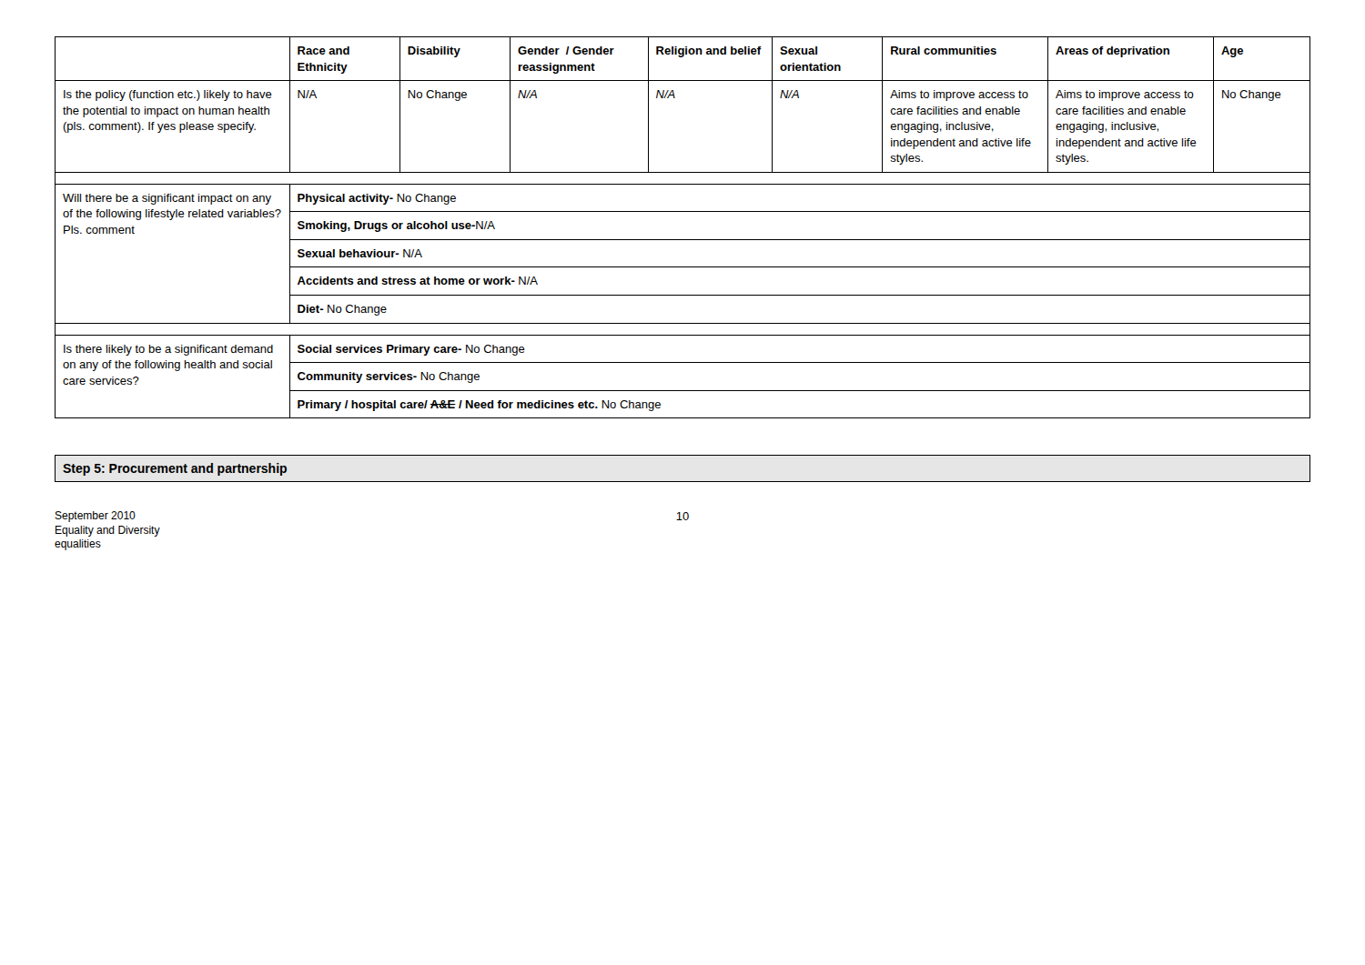| | Race and Ethnicity | Disability | Gender / Gender reassignment | Religion and belief | Sexual orientation | Rural communities | Areas of deprivation | Age |
| --- | --- | --- | --- | --- | --- | --- | --- | --- |
| Is the policy (function etc.) likely to have the potential to impact on human health (pls. comment). If yes please specify. | N/A | No Change | N/A | N/A | N/A | Aims to improve access to care facilities and enable engaging, inclusive, independent and active life styles. | Aims to improve access to care facilities and enable engaging, inclusive, independent and active life styles. | No Change |
| Will there be a significant impact on any of the following lifestyle related variables? Pls. comment | Physical activity- No Change |
| Smoking, Drugs or alcohol use- N/A |
| Sexual behaviour- N/A |
| Accidents and stress at home or work- N/A |
| Diet- No Change |
| Is there likely to be a significant demand on any of the following health and social care services? | Social services Primary care- No Change |
| Community services- No Change |
| Primary / hospital care/ A&E / Need for medicines etc. No Change |
Step 5: Procurement and partnership
September 2010
Equality and Diversity
equalities
10